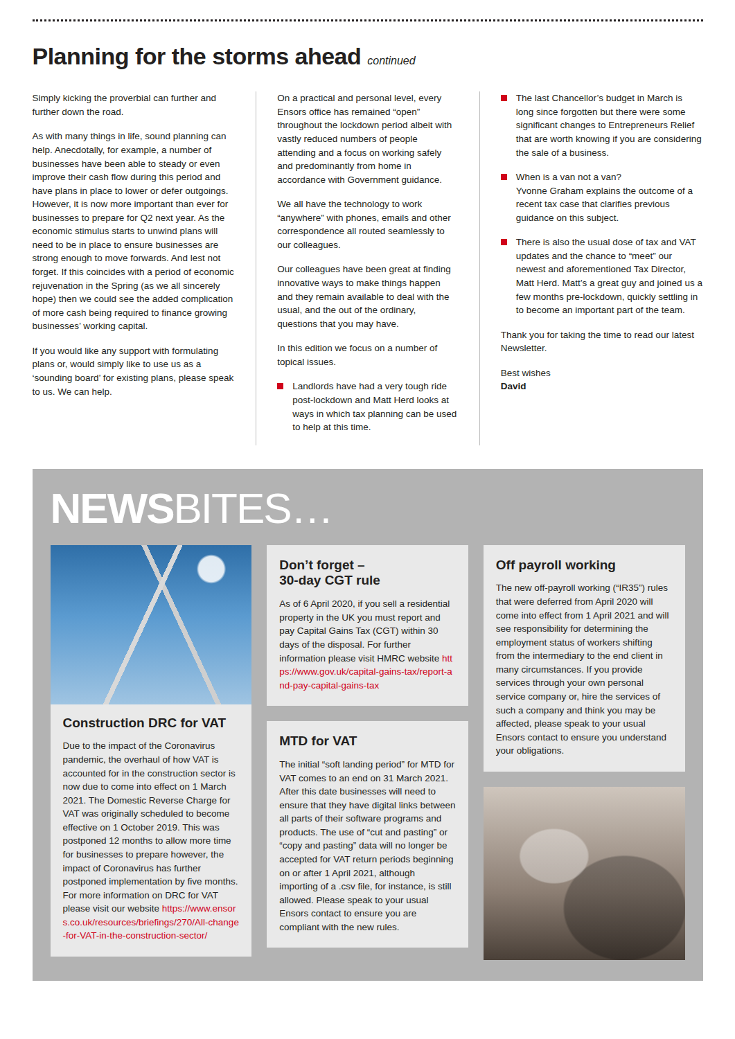Planning for the storms ahead continued
Simply kicking the proverbial can further and further down the road.
As with many things in life, sound planning can help. Anecdotally, for example, a number of businesses have been able to steady or even improve their cash flow during this period and have plans in place to lower or defer outgoings. However, it is now more important than ever for businesses to prepare for Q2 next year. As the economic stimulus starts to unwind plans will need to be in place to ensure businesses are strong enough to move forwards. And lest not forget. If this coincides with a period of economic rejuvenation in the Spring (as we all sincerely hope) then we could see the added complication of more cash being required to finance growing businesses’ working capital.
If you would like any support with formulating plans or, would simply like to use us as a ‘sounding board’ for existing plans, please speak to us. We can help.
On a practical and personal level, every Ensors office has remained “open” throughout the lockdown period albeit with vastly reduced numbers of people attending and a focus on working safely and predominantly from home in accordance with Government guidance.
We all have the technology to work “anywhere” with phones, emails and other correspondence all routed seamlessly to our colleagues.
Our colleagues have been great at finding innovative ways to make things happen and they remain available to deal with the usual, and the out of the ordinary, questions that you may have.
In this edition we focus on a number of topical issues.
Landlords have had a very tough ride post-lockdown and Matt Herd looks at ways in which tax planning can be used to help at this time.
The last Chancellor’s budget in March is long since forgotten but there were some significant changes to Entrepreneurs Relief that are worth knowing if you are considering the sale of a business.
When is a van not a van?
Yvonne Graham explains the outcome of a recent tax case that clarifies previous guidance on this subject.
There is also the usual dose of tax and VAT updates and the chance to “meet” our newest and aforementioned Tax Director, Matt Herd. Matt’s a great guy and joined us a few months pre-lockdown, quickly settling in to become an important part of the team.
Thank you for taking the time to read our latest Newsletter.
Best wishes
David
NEWSBITES…
Construction DRC for VAT
Due to the impact of the Coronavirus pandemic, the overhaul of how VAT is accounted for in the construction sector is now due to come into effect on 1 March 2021. The Domestic Reverse Charge for VAT was originally scheduled to become effective on 1 October 2019. This was postponed 12 months to allow more time for businesses to prepare however, the impact of Coronavirus has further postponed implementation by five months. For more information on DRC for VAT please visit our website https://www.ensors.co.uk/resources/briefings/270/All-change-for-VAT-in-the-construction-sector/
Don’t forget –
30-day CGT rule
As of 6 April 2020, if you sell a residential property in the UK you must report and pay Capital Gains Tax (CGT) within 30 days of the disposal. For further information please visit HMRC website https://www.gov.uk/capital-gains-tax/report-and-pay-capital-gains-tax
MTD for VAT
The initial “soft landing period” for MTD for VAT comes to an end on 31 March 2021. After this date businesses will need to ensure that they have digital links between all parts of their software programs and products. The use of “cut and pasting” or “copy and pasting” data will no longer be accepted for VAT return periods beginning on or after 1 April 2021, although importing of a .csv file, for instance, is still allowed. Please speak to your usual Ensors contact to ensure you are compliant with the new rules.
Off payroll working
The new off-payroll working (“IR35”) rules that were deferred from April 2020 will come into effect from 1 April 2021 and will see responsibility for determining the employment status of workers shifting from the intermediary to the end client in many circumstances. If you provide services through your own personal service company or, hire the services of such a company and think you may be affected, please speak to your usual Ensors contact to ensure you understand your obligations.